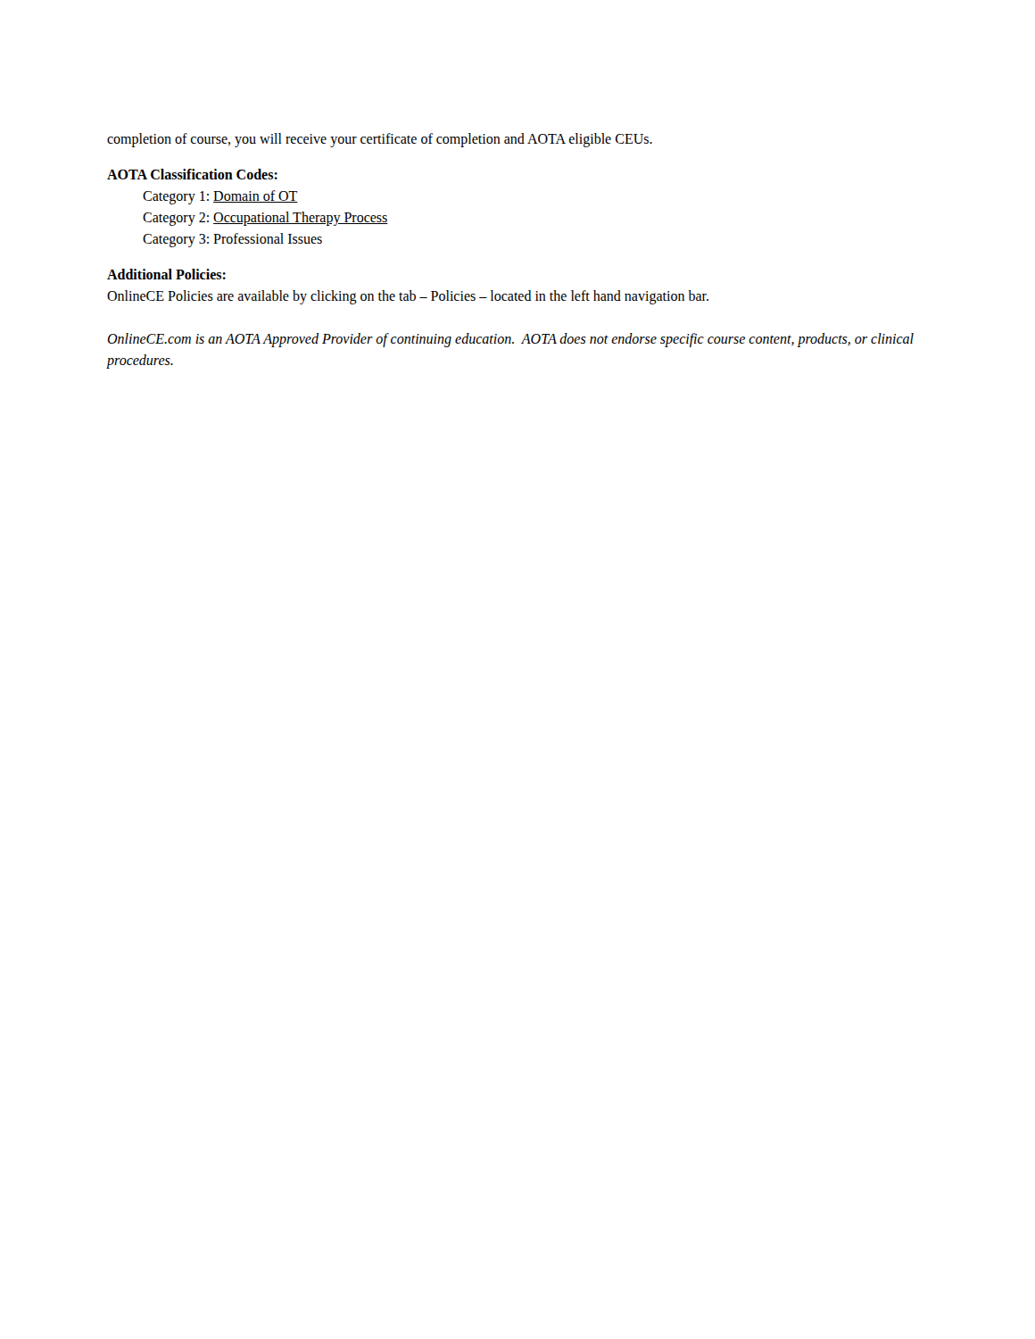completion of course, you will receive your certificate of completion and AOTA eligible CEUs.
AOTA Classification Codes:
Category 1: Domain of OT
Category 2: Occupational Therapy Process
Category 3: Professional Issues
Additional Policies:
OnlineCE Policies are available by clicking on the tab – Policies – located in the left hand navigation bar.
OnlineCE.com is an AOTA Approved Provider of continuing education. AOTA does not endorse specific course content, products, or clinical procedures.